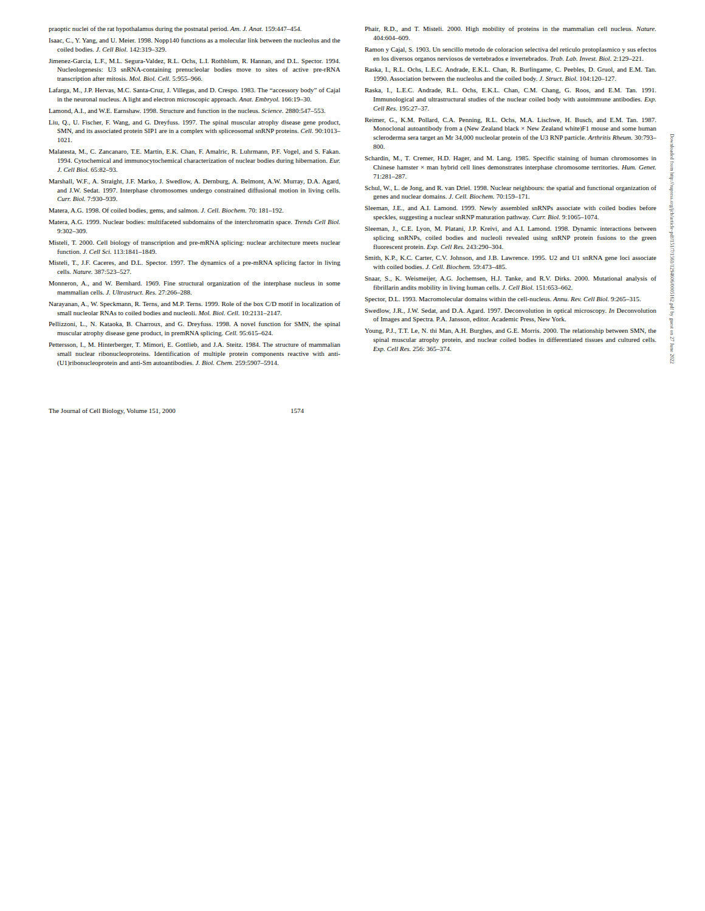praoptic nuclei of the rat hypothalamus during the postnatal period. Am. J. Anat. 159:447–454.
Isaac, C., Y. Yang, and U. Meier. 1998. Nopp140 functions as a molecular link between the nucleolus and the coiled bodies. J. Cell Biol. 142:319–329.
Jimenez-Garcia, L.F., M.L. Segura-Valdez, R.L. Ochs, L.I. Rothblum, R. Hannan, and D.L. Spector. 1994. Nucleologenesis: U3 snRNA-containing prenucleolar bodies move to sites of active pre-rRNA transcription after mitosis. Mol. Biol. Cell. 5:955–966.
Lafarga, M., J.P. Hervas, M.C. Santa-Cruz, J. Villegas, and D. Crespo. 1983. The “accessory body” of Cajal in the neuronal nucleus. A light and electron microscopic approach. Anat. Embryol. 166:19–30.
Lamond, A.I., and W.E. Earnshaw. 1998. Structure and function in the nucleus. Science. 2880:547–553.
Liu, Q., U. Fischer, F. Wang, and G. Dreyfuss. 1997. The spinal muscular atrophy disease gene product, SMN, and its associated protein SIP1 are in a complex with spliceosomal snRNP proteins. Cell. 90:1013–1021.
Malatesta, M., C. Zancanaro, T.E. Martin, E.K. Chan, F. Amalric, R. Luhrmann, P.F. Vogel, and S. Fakan. 1994. Cytochemical and immunocytochemical characterization of nuclear bodies during hibernation. Eur. J. Cell Biol. 65:82–93.
Marshall, W.F., A. Straight, J.F. Marko, J. Swedlow, A. Dernburg, A. Belmont, A.W. Murray, D.A. Agard, and J.W. Sedat. 1997. Interphase chromosomes undergo constrained diffusional motion in living cells. Curr. Biol. 7:930–939.
Matera, A.G. 1998. Of coiled bodies, gems, and salmon. J. Cell. Biochem. 70: 181–192.
Matera, A.G. 1999. Nuclear bodies: multifaceted subdomains of the interchromatin space. Trends Cell Biol. 9:302–309.
Misteli, T. 2000. Cell biology of transcription and pre-mRNA splicing: nuclear architecture meets nuclear function. J. Cell Sci. 113:1841–1849.
Misteli, T., J.F. Caceres, and D.L. Spector. 1997. The dynamics of a pre-mRNA splicing factor in living cells. Nature. 387:523–527.
Monneron, A., and W. Bernhard. 1969. Fine structural organization of the interphase nucleus in some mammalian cells. J. Ultrastruct. Res. 27:266–288.
Narayanan, A., W. Speckmann, R. Terns, and M.P. Terns. 1999. Role of the box C/D motif in localization of small nucleolar RNAs to coiled bodies and nucleoli. Mol. Biol. Cell. 10:2131–2147.
Pellizzoni, L., N. Kataoka, B. Charroux, and G. Dreyfuss. 1998. A novel function for SMN, the spinal muscular atrophy disease gene product, in premRNA splicing. Cell. 95:615–624.
Pettersson, I., M. Hinterberger, T. Mimori, E. Gottlieb, and J.A. Steitz. 1984. The structure of mammalian small nuclear ribonucleoproteins. Identification of multiple protein components reactive with anti-(U1)ribonucleoprotein and anti-Sm autoantibodies. J. Biol. Chem. 259:5907–5914.
Phair, R.D., and T. Misteli. 2000. High mobility of proteins in the mammalian cell nucleus. Nature. 404:604–609.
Ramon y Cajal, S. 1903. Un sencillo metodo de coloracion selectiva del reticulo protoplasmico y sus efectos en los diversos organos nerviosos de vertebrados e invertebrados. Trab. Lab. Invest. Biol. 2:129–221.
Raska, I., R.L. Ochs, L.E.C. Andrade, E.K.L. Chan, R. Burlingame, C. Peebles, D. Gruol, and E.M. Tan. 1990. Association between the nucleolus and the coiled body. J. Struct. Biol. 104:120–127.
Raska, I., L.E.C. Andrade, R.L. Ochs, E.K.L. Chan, C.M. Chang, G. Roos, and E.M. Tan. 1991. Immunological and ultrastructural studies of the nuclear coiled body with autoimmune antibodies. Exp. Cell Res. 195:27–37.
Reimer, G., K.M. Pollard, C.A. Penning, R.L. Ochs, M.A. Lischwe, H. Busch, and E.M. Tan. 1987. Monoclonal autoantibody from a (New Zealand black × New Zealand white)F1 mouse and some human scleroderma sera target an Mr 34,000 nucleolar protein of the U3 RNP particle. Arthritis Rheum. 30:793–800.
Schardin, M., T. Cremer, H.D. Hager, and M. Lang. 1985. Specific staining of human chromosomes in Chinese hamster × man hybrid cell lines demonstrates interphase chromosome territories. Hum. Genet. 71:281–287.
Schul, W., L. de Jong, and R. van Driel. 1998. Nuclear neighbours: the spatial and functional organization of genes and nuclear domains. J. Cell. Biochem. 70:159–171.
Sleeman, J.E., and A.I. Lamond. 1999. Newly assembled snRNPs associate with coiled bodies before speckles, suggesting a nuclear snRNP maturation pathway. Curr. Biol. 9:1065–1074.
Sleeman, J., C.E. Lyon, M. Platani, J.P. Kreivi, and A.I. Lamond. 1998. Dynamic interactions between splicing snRNPs, coiled bodies and nucleoli revealed using snRNP protein fusions to the green fluorescent protein. Exp. Cell Res. 243:290–304.
Smith, K.P., K.C. Carter, C.V. Johnson, and J.B. Lawrence. 1995. U2 and U1 snRNA gene loci associate with coiled bodies. J. Cell. Biochem. 59:473–485.
Snaar, S., K. Weismeijer, A.G. Jochemsen, H.J. Tanke, and R.V. Dirks. 2000. Mutational analysis of fibrillarin andits mobility in living human cells. J. Cell Biol. 151:653–662.
Spector, D.L. 1993. Macromolecular domains within the cell-nucleus. Annu. Rev. Cell Biol. 9:265–315.
Swedlow, J.R., J.W. Sedat, and D.A. Agard. 1997. Deconvolution in optical microscopy. In Deconvolution of Images and Spectra. P.A. Jansson, editor. Academic Press, New York.
Young, P.J., T.T. Le, N. thi Man, A.H. Burghes, and G.E. Morris. 2000. The relationship between SMN, the spinal muscular atrophy protein, and nuclear coiled bodies in differentiated tissues and cultured cells. Exp. Cell Res. 256: 365–374.
Downloaded from http://rupress.org/jcb/article-pdf/151/7/1561/1294606/0005162.pdf by guest on 27 June 2022
The Journal of Cell Biology, Volume 151, 2000 1574